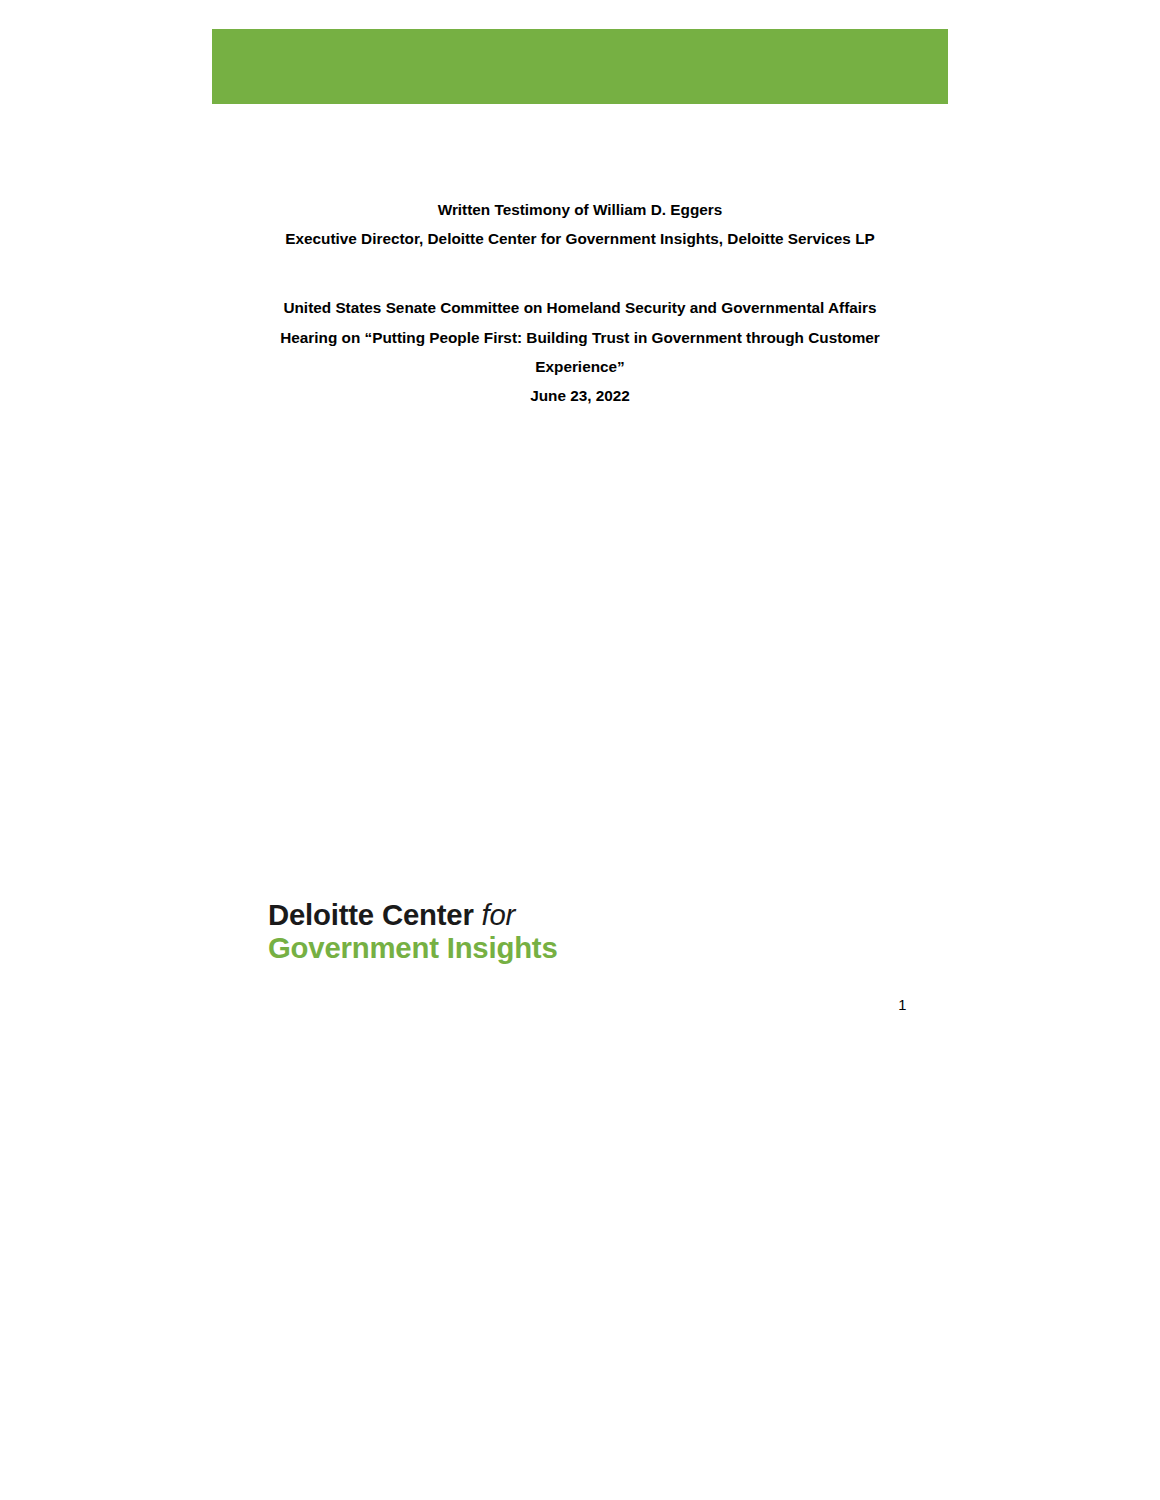Written Testimony of William D. Eggers
Executive Director, Deloitte Center for Government Insights, Deloitte Services LP
United States Senate Committee on Homeland Security and Governmental Affairs
Hearing on “Putting People First: Building Trust in Government through Customer Experience”
June 23, 2022
Deloitte Center for
Government Insights
1